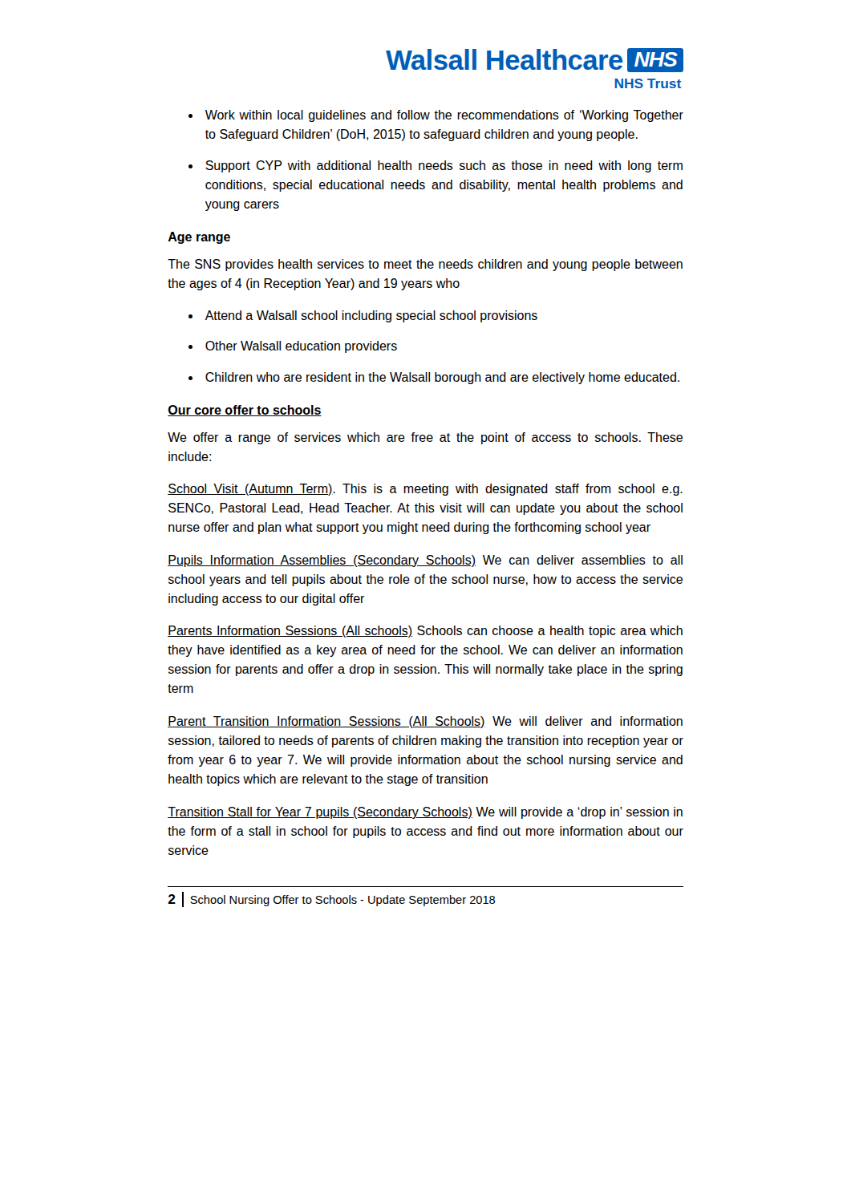Walsall Healthcare NHS
NHS Trust
Work within local guidelines and follow the recommendations of ‘Working Together to Safeguard Children’ (DoH, 2015) to safeguard children and young people.
Support CYP with additional health needs such as those in need with long term conditions, special educational needs and disability, mental health problems and young carers
Age range
The SNS provides health services to meet the needs children and young people between the ages of 4 (in Reception Year) and 19 years who
Attend a Walsall school including special school provisions
Other Walsall education providers
Children who are resident in the Walsall borough and are electively home educated.
Our core offer to schools
We offer a range of services which are free at the point of access to schools. These include:
School Visit (Autumn Term). This is a meeting with designated staff from school e.g. SENCo, Pastoral Lead, Head Teacher. At this visit will can update you about the school nurse offer and plan what support you might need during the forthcoming school year
Pupils Information Assemblies (Secondary Schools) We can deliver assemblies to all school years and tell pupils about the role of the school nurse, how to access the service including access to our digital offer
Parents Information Sessions (All schools) Schools can choose a health topic area which they have identified as a key area of need for the school. We can deliver an information session for parents and offer a drop in session. This will normally take place in the spring term
Parent Transition Information Sessions (All Schools) We will deliver and information session, tailored to needs of parents of children making the transition into reception year or from year 6 to year 7. We will provide information about the school nursing service and health topics which are relevant to the stage of transition
Transition Stall for Year 7 pupils (Secondary Schools) We will provide a ‘drop in’ session in the form of a stall in school for pupils to access and find out more information about our service
2 School Nursing Offer to Schools - Update September 2018